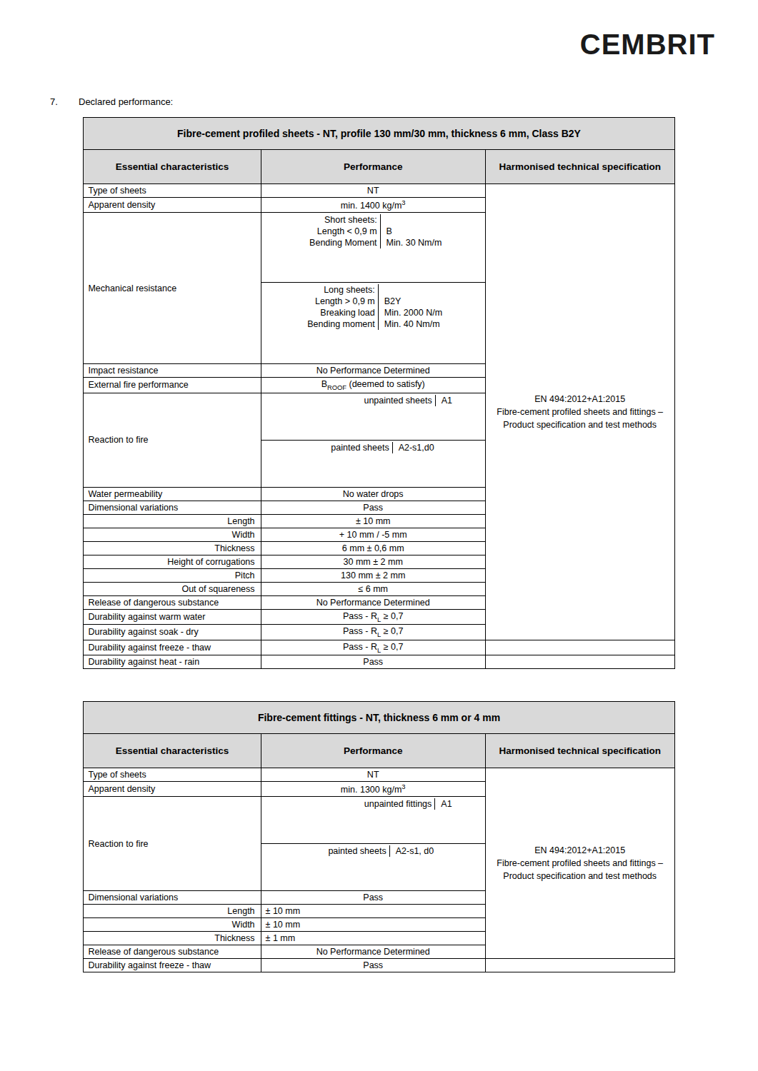CEMBRIT
7. Declared performance:
| Fibre-cement profiled sheets - NT, profile 130 mm/30 mm, thickness 6 mm, Class B2Y |
| Essential characteristics | Performance | Harmonised technical specification |
| Type of sheets | NT | EN 494:2012+A1:2015 Fibre-cement profiled sheets and fittings – Product specification and test methods |
| Apparent density | min. 1400 kg/m 3 |
| Mechanical resistance | / Short sheets: / / / Length < 0,9 m / B / / Bending Moment / Min. 30 Nm/m / |
| / Long sheets: / / / Length > 0,9 m / B2Y / / Breaking load / Min. 2000 N/m / / Bending moment / Min. 40 Nm/m / |
| Impact resistance | No Performance Determined |
| External fire performance | B ROOF (deemed to satisfy) |
| Reaction to fire | / unpainted sheets / A1 / |
| / painted sheets / A2-s1,d0 / |
| Water permeability | No water drops |
| Dimensional variations | Pass |
| Length | ± 10 mm |
| Width | + 10 mm / -5 mm |
| Thickness | 6 mm ± 0,6 mm |
| Height of corrugations | 30 mm ± 2 mm |
| Pitch | 130 mm ± 2 mm |
| Out of squareness | ≤ 6 mm |
| Release of dangerous substance | No Performance Determined |
| Durability against warm water | Pass - R L ≥ 0,7 |
| Durability against soak - dry | Pass - R L ≥ 0,7 |
| Durability against freeze - thaw | Pass - R L ≥ 0,7 | |
| Durability against heat - rain | Pass | |
| Fibre-cement fittings - NT, thickness 6 mm or 4 mm |
| Essential characteristics | Performance | Harmonised technical specification |
| Type of sheets | NT | EN 494:2012+A1:2015 Fibre-cement profiled sheets and fittings – Product specification and test methods |
| Apparent density | min. 1300 kg/m 3 |
| Reaction to fire | / unpainted fittings / A1 / |
| / painted sheets / A2-s1, d0 / |
| Dimensional variations | Pass |
| Length | ± 10 mm |
| Width | ± 10 mm |
| Thickness | ± 1 mm |
| Release of dangerous substance | No Performance Determined |
| Durability against freeze - thaw | Pass | |